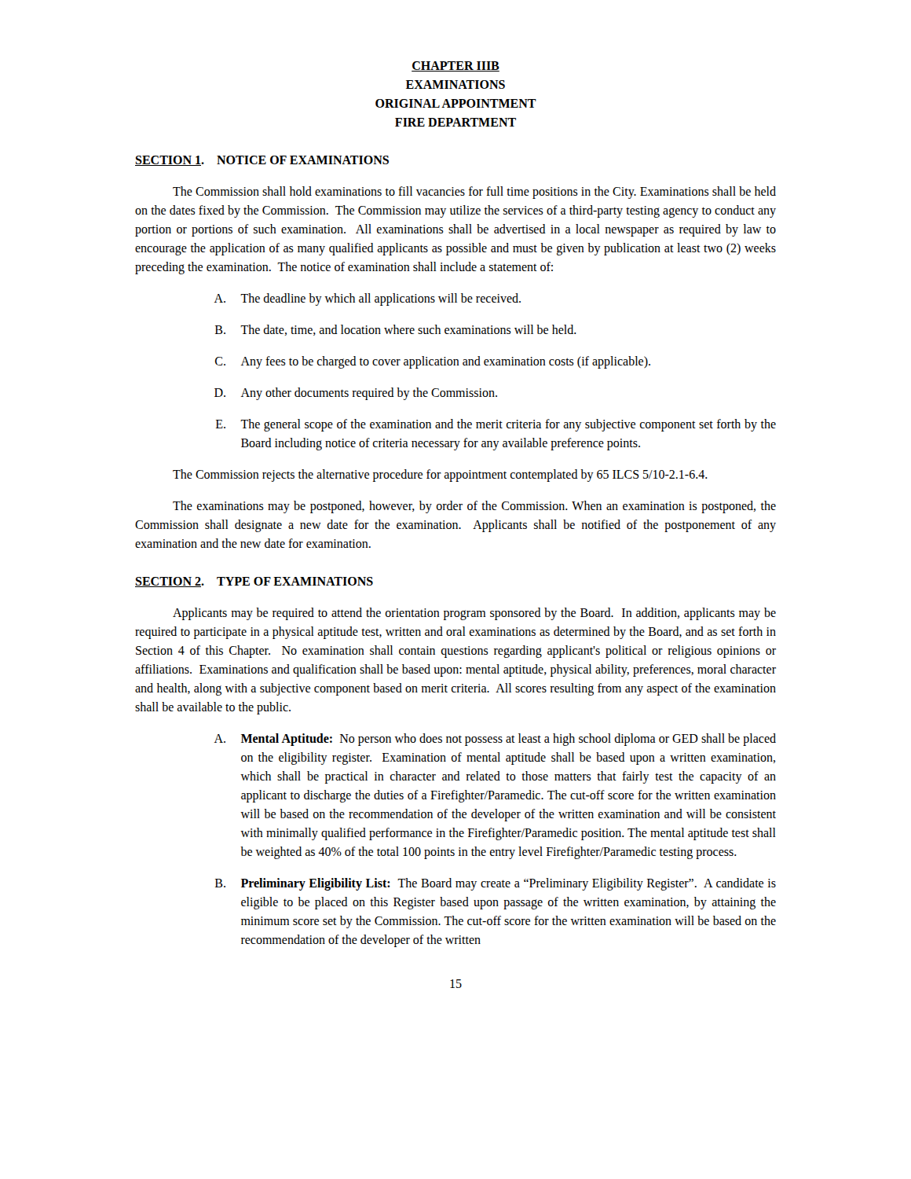CHAPTER IIIB
EXAMINATIONS
ORIGINAL APPOINTMENT
FIRE DEPARTMENT
SECTION 1. NOTICE OF EXAMINATIONS
The Commission shall hold examinations to fill vacancies for full time positions in the City. Examinations shall be held on the dates fixed by the Commission. The Commission may utilize the services of a third-party testing agency to conduct any portion or portions of such examination. All examinations shall be advertised in a local newspaper as required by law to encourage the application of as many qualified applicants as possible and must be given by publication at least two (2) weeks preceding the examination. The notice of examination shall include a statement of:
The deadline by which all applications will be received.
The date, time, and location where such examinations will be held.
Any fees to be charged to cover application and examination costs (if applicable).
Any other documents required by the Commission.
The general scope of the examination and the merit criteria for any subjective component set forth by the Board including notice of criteria necessary for any available preference points.
The Commission rejects the alternative procedure for appointment contemplated by 65 ILCS 5/10-2.1-6.4.
The examinations may be postponed, however, by order of the Commission. When an examination is postponed, the Commission shall designate a new date for the examination. Applicants shall be notified of the postponement of any examination and the new date for examination.
SECTION 2. TYPE OF EXAMINATIONS
Applicants may be required to attend the orientation program sponsored by the Board. In addition, applicants may be required to participate in a physical aptitude test, written and oral examinations as determined by the Board, and as set forth in Section 4 of this Chapter. No examination shall contain questions regarding applicant's political or religious opinions or affiliations. Examinations and qualification shall be based upon: mental aptitude, physical ability, preferences, moral character and health, along with a subjective component based on merit criteria. All scores resulting from any aspect of the examination shall be available to the public.
Mental Aptitude: No person who does not possess at least a high school diploma or GED shall be placed on the eligibility register. Examination of mental aptitude shall be based upon a written examination, which shall be practical in character and related to those matters that fairly test the capacity of an applicant to discharge the duties of a Firefighter/Paramedic. The cut-off score for the written examination will be based on the recommendation of the developer of the written examination and will be consistent with minimally qualified performance in the Firefighter/Paramedic position. The mental aptitude test shall be weighted as 40% of the total 100 points in the entry level Firefighter/Paramedic testing process.
Preliminary Eligibility List: The Board may create a “Preliminary Eligibility Register”. A candidate is eligible to be placed on this Register based upon passage of the written examination, by attaining the minimum score set by the Commission. The cut-off score for the written examination will be based on the recommendation of the developer of the written
15